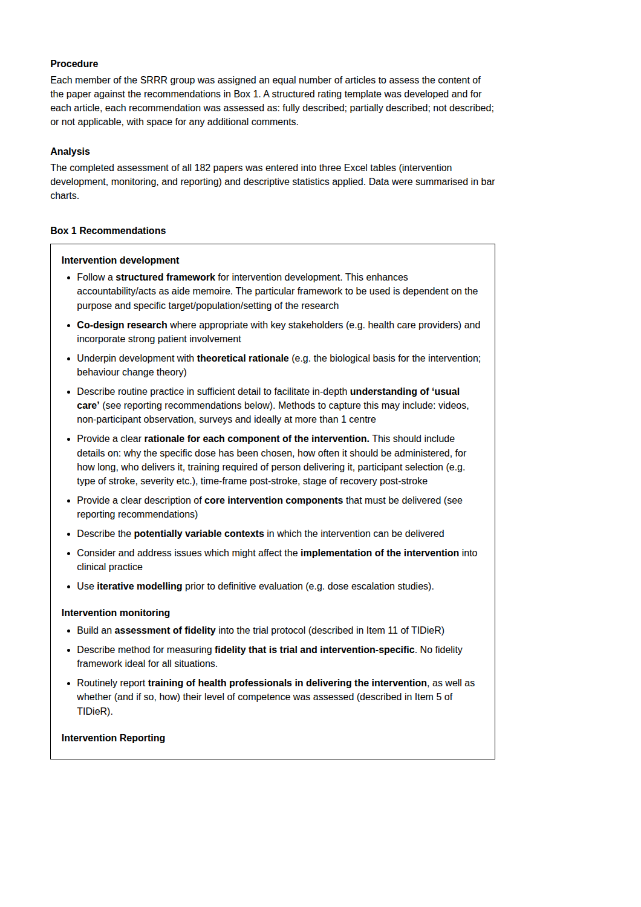Procedure
Each member of the SRRR group was assigned an equal number of articles to assess the content of the paper against the recommendations in Box 1. A structured rating template was developed and for each article, each recommendation was assessed as: fully described; partially described; not described; or not applicable, with space for any additional comments.
Analysis
The completed assessment of all 182 papers was entered into three Excel tables (intervention development, monitoring, and reporting) and descriptive statistics applied. Data were summarised in bar charts.
Box 1 Recommendations
Intervention development
Follow a structured framework for intervention development. This enhances accountability/acts as aide memoire. The particular framework to be used is dependent on the purpose and specific target/population/setting of the research
Co-design research where appropriate with key stakeholders (e.g. health care providers) and incorporate strong patient involvement
Underpin development with theoretical rationale (e.g. the biological basis for the intervention; behaviour change theory)
Describe routine practice in sufficient detail to facilitate in-depth understanding of ‘usual care’ (see reporting recommendations below). Methods to capture this may include: videos, non-participant observation, surveys and ideally at more than 1 centre
Provide a clear rationale for each component of the intervention. This should include details on: why the specific dose has been chosen, how often it should be administered, for how long, who delivers it, training required of person delivering it, participant selection (e.g. type of stroke, severity etc.), time-frame post-stroke, stage of recovery post-stroke
Provide a clear description of core intervention components that must be delivered (see reporting recommendations)
Describe the potentially variable contexts in which the intervention can be delivered
Consider and address issues which might affect the implementation of the intervention into clinical practice
Use iterative modelling prior to definitive evaluation (e.g. dose escalation studies).
Intervention monitoring
Build an assessment of fidelity into the trial protocol (described in Item 11 of TIDieR)
Describe method for measuring fidelity that is trial and intervention-specific. No fidelity framework ideal for all situations.
Routinely report training of health professionals in delivering the intervention, as well as whether (and if so, how) their level of competence was assessed (described in Item 5 of TIDieR).
Intervention Reporting